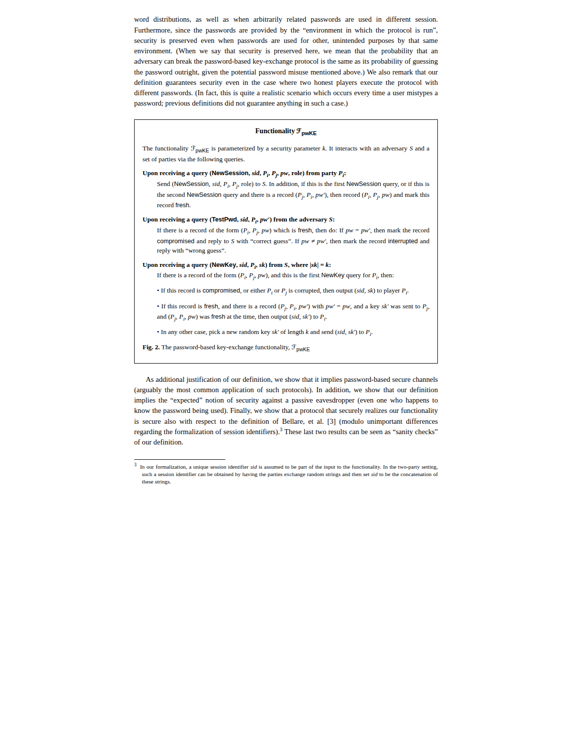word distributions, as well as when arbitrarily related passwords are used in different session. Furthermore, since the passwords are provided by the “environment in which the protocol is run”, security is preserved even when passwords are used for other, unintended purposes by that same environment. (When we say that security is preserved here, we mean that the probability that an adversary can break the password-based key-exchange protocol is the same as its probability of guessing the password outright, given the potential password misuse mentioned above.) We also remark that our definition guarantees security even in the case where two honest players execute the protocol with different passwords. (In fact, this is quite a realistic scenario which occurs every time a user mistypes a password; previous definitions did not guarantee anything in such a case.)
Functionality ℱpwKE
The functionality ℱpwKE is parameterized by a security parameter k. It interacts with an adversary S and a set of parties via the following queries.
Upon receiving a query (NewSession, sid, Pi, Pj, pw, role) from party Pi:
Send (NewSession, sid, Pi, Pj, role) to S. In addition, if this is the first NewSession query, or if this is the second NewSession query and there is a record (Pj, Pi, pw′), then record (Pi, Pj, pw) and mark this record fresh.
Upon receiving a query (TestPwd, sid, Pi, pw′) from the adversary S:
If there is a record of the form (Pi, Pj, pw) which is fresh, then do: If pw = pw′, then mark the record compromised and reply to S with “correct guess”. If pw ≠ pw′, then mark the record interrupted and reply with “wrong guess”.
Upon receiving a query (NewKey, sid, Pi, sk) from S, where |sk| = k:
If there is a record of the form (Pi, Pj, pw), and this is the first NewKey query for Pi, then:
• If this record is compromised, or either Pi or Pj is corrupted, then output (sid, sk) to player Pi.
• If this record is fresh, and there is a record (Pj, Pi, pw′) with pw′ = pw, and a key sk′ was sent to Pj, and (Pj, Pi, pw) was fresh at the time, then output (sid, sk′) to Pi.
• In any other case, pick a new random key sk′ of length k and send (sid, sk′) to Pi.
Fig. 2. The password-based key-exchange functionality, ℱpwKE
As additional justification of our definition, we show that it implies password-based secure channels (arguably the most common application of such protocols). In addition, we show that our definition implies the “expected” notion of security against a passive eavesdropper (even one who happens to know the password being used). Finally, we show that a protocol that securely realizes our functionality is secure also with respect to the definition of Bellare, et al. [3] (modulo unimportant differences regarding the formalization of session identifiers).3 These last two results can be seen as “sanity checks” of our definition.
3 In our formalization, a unique session identifier sid is assumed to be part of the input to the functionality. In the two-party setting, such a session identifier can be obtained by having the parties exchange random strings and then set sid to be the concatenation of these strings.